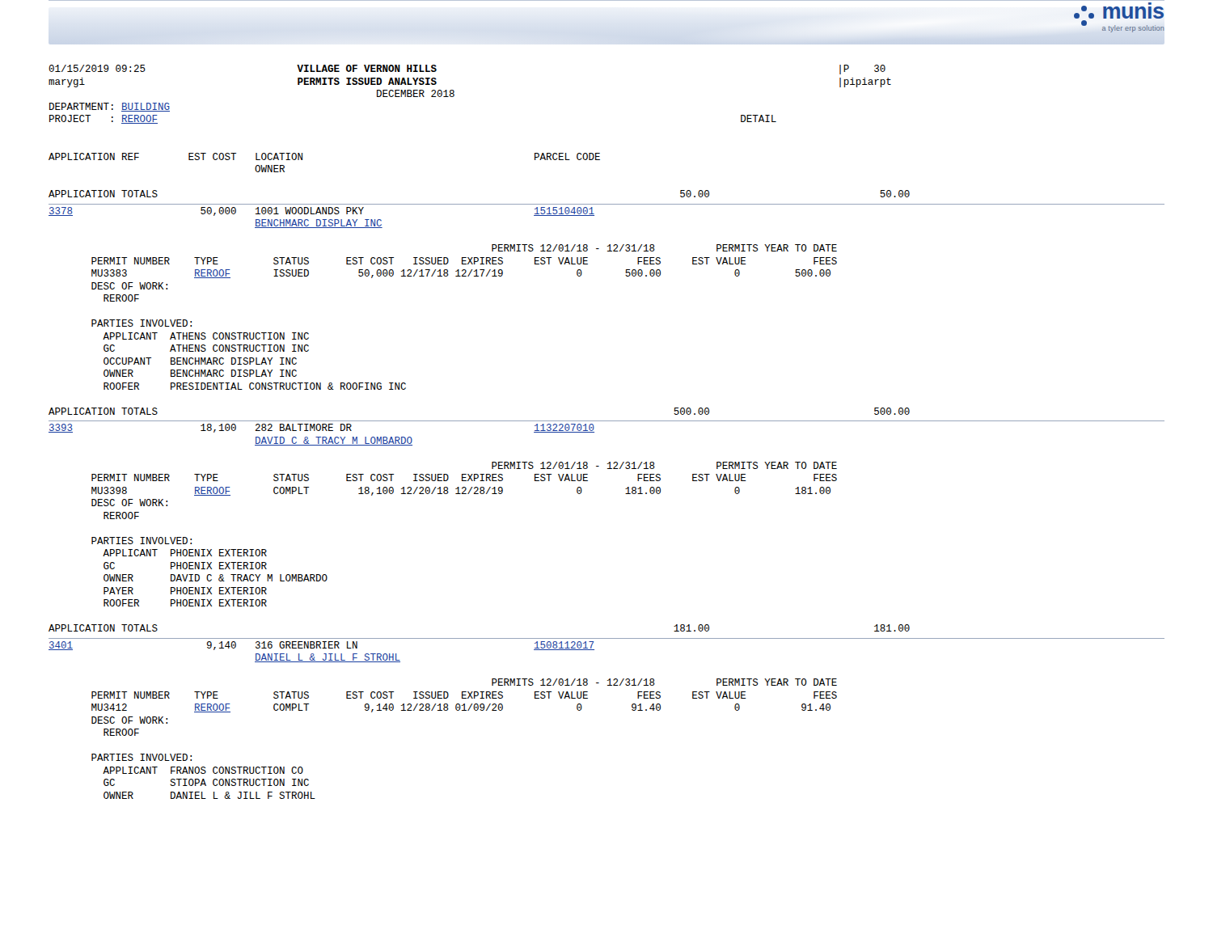munis
a tyler erp solution
01/15/2019 09:25                         VILLAGE OF VERNON HILLS                                                                  |P    30
marygi                                   PERMITS ISSUED ANALYSIS                                                                  |pipiarpt
                                                      DECEMBER 2018
DEPARTMENT: BUILDING
PROJECT   : REROOF                                                                                                DETAIL


APPLICATION REF        EST COST   LOCATION                                      PARCEL CODE
                                  OWNER

APPLICATION TOTALS                                                                                      50.00                            50.00
3378                     50,000   1001 WOODLANDS PKY                            1515104001
                                  BENCHMARC DISPLAY INC

                                                                         PERMITS 12/01/18 - 12/31/18          PERMITS YEAR TO DATE
       PERMIT NUMBER    TYPE         STATUS      EST COST   ISSUED  EXPIRES     EST VALUE        FEES     EST VALUE           FEES
       MU3383           REROOF       ISSUED        50,000 12/17/18 12/17/19            0       500.00            0         500.00
       DESC OF WORK:
         REROOF

       PARTIES INVOLVED:
         APPLICANT  ATHENS CONSTRUCTION INC
         GC         ATHENS CONSTRUCTION INC
         OCCUPANT   BENCHMARC DISPLAY INC
         OWNER      BENCHMARC DISPLAY INC
         ROOFER     PRESIDENTIAL CONSTRUCTION & ROOFING INC

APPLICATION TOTALS                                                                                     500.00                           500.00
3393                     18,100   282 BALTIMORE DR                              1132207010
                                  DAVID C & TRACY M LOMBARDO

                                                                         PERMITS 12/01/18 - 12/31/18          PERMITS YEAR TO DATE
       PERMIT NUMBER    TYPE         STATUS      EST COST   ISSUED  EXPIRES     EST VALUE        FEES     EST VALUE           FEES
       MU3398           REROOF       COMPLT        18,100 12/20/18 12/28/19            0       181.00            0         181.00
       DESC OF WORK:
         REROOF

       PARTIES INVOLVED:
         APPLICANT  PHOENIX EXTERIOR
         GC         PHOENIX EXTERIOR
         OWNER      DAVID C & TRACY M LOMBARDO
         PAYER      PHOENIX EXTERIOR
         ROOFER     PHOENIX EXTERIOR

APPLICATION TOTALS                                                                                     181.00                           181.00
3401                      9,140   316 GREENBRIER LN                             1508112017
                                  DANIEL L & JILL F STROHL

                                                                         PERMITS 12/01/18 - 12/31/18          PERMITS YEAR TO DATE
       PERMIT NUMBER    TYPE         STATUS      EST COST   ISSUED  EXPIRES     EST VALUE        FEES     EST VALUE           FEES
       MU3412           REROOF       COMPLT         9,140 12/28/18 01/09/20            0        91.40            0          91.40
       DESC OF WORK:
         REROOF

       PARTIES INVOLVED:
         APPLICANT  FRANOS CONSTRUCTION CO
         GC         STIOPA CONSTRUCTION INC
         OWNER      DANIEL L & JILL F STROHL